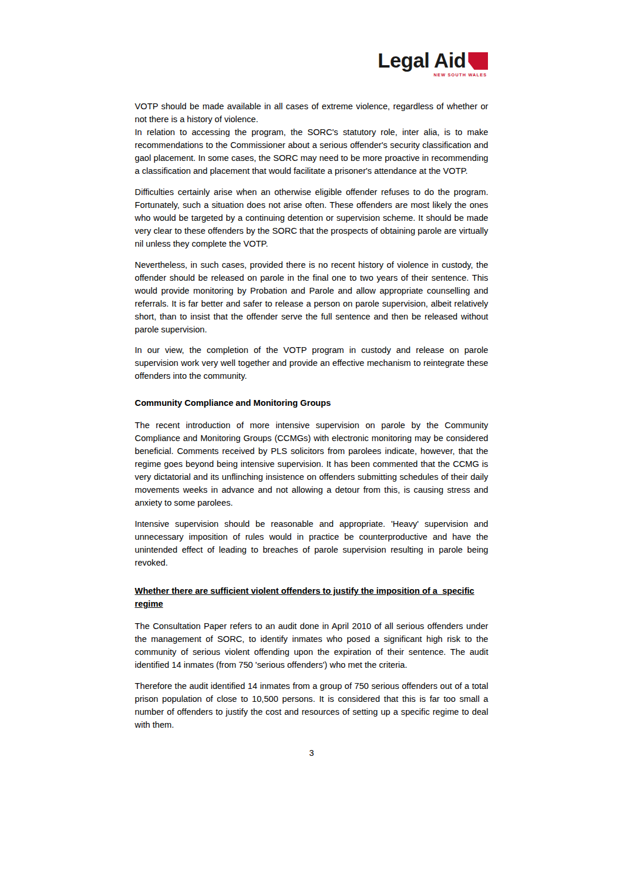Legal Aid
NEW SOUTH WALES
VOTP should be made available in all cases of extreme violence, regardless of whether or not there is a history of violence.
In relation to accessing the program, the SORC's statutory role, inter alia, is to make recommendations to the Commissioner about a serious offender's security classification and gaol placement. In some cases, the SORC may need to be more proactive in recommending a classification and placement that would facilitate a prisoner's attendance at the VOTP.
Difficulties certainly arise when an otherwise eligible offender refuses to do the program. Fortunately, such a situation does not arise often. These offenders are most likely the ones who would be targeted by a continuing detention or supervision scheme. It should be made very clear to these offenders by the SORC that the prospects of obtaining parole are virtually nil unless they complete the VOTP.
Nevertheless, in such cases, provided there is no recent history of violence in custody, the offender should be released on parole in the final one to two years of their sentence. This would provide monitoring by Probation and Parole and allow appropriate counselling and referrals. It is far better and safer to release a person on parole supervision, albeit relatively short, than to insist that the offender serve the full sentence and then be released without parole supervision.
In our view, the completion of the VOTP program in custody and release on parole supervision work very well together and provide an effective mechanism to reintegrate these offenders into the community.
Community Compliance and Monitoring Groups
The recent introduction of more intensive supervision on parole by the Community Compliance and Monitoring Groups (CCMGs) with electronic monitoring may be considered beneficial. Comments received by PLS solicitors from parolees indicate, however, that the regime goes beyond being intensive supervision. It has been commented that the CCMG is very dictatorial and its unflinching insistence on offenders submitting schedules of their daily movements weeks in advance and not allowing a detour from this, is causing stress and anxiety to some parolees.
Intensive supervision should be reasonable and appropriate. 'Heavy' supervision and unnecessary imposition of rules would in practice be counterproductive and have the unintended effect of leading to breaches of parole supervision resulting in parole being revoked.
Whether there are sufficient violent offenders to justify the imposition of a specific regime
The Consultation Paper refers to an audit done in April 2010 of all serious offenders under the management of SORC, to identify inmates who posed a significant high risk to the community of serious violent offending upon the expiration of their sentence. The audit identified 14 inmates (from 750 'serious offenders') who met the criteria.
Therefore the audit identified 14 inmates from a group of 750 serious offenders out of a total prison population of close to 10,500 persons. It is considered that this is far too small a number of offenders to justify the cost and resources of setting up a specific regime to deal with them.
3